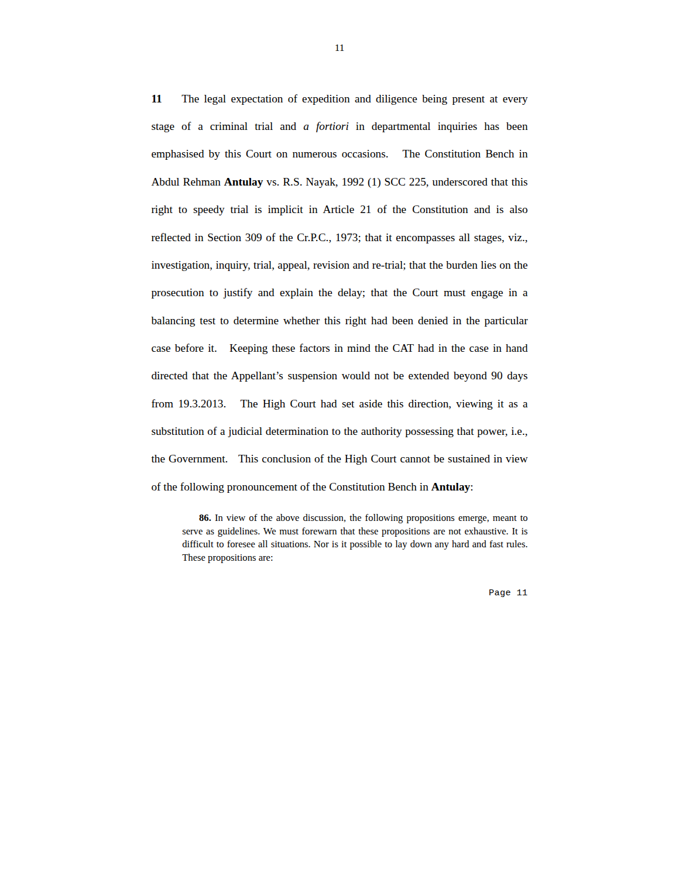11
11 The legal expectation of expedition and diligence being present at every stage of a criminal trial and a fortiori in departmental inquiries has been emphasised by this Court on numerous occasions. The Constitution Bench in Abdul Rehman Antulay vs. R.S. Nayak, 1992 (1) SCC 225, underscored that this right to speedy trial is implicit in Article 21 of the Constitution and is also reflected in Section 309 of the Cr.P.C., 1973; that it encompasses all stages, viz., investigation, inquiry, trial, appeal, revision and re-trial; that the burden lies on the prosecution to justify and explain the delay; that the Court must engage in a balancing test to determine whether this right had been denied in the particular case before it. Keeping these factors in mind the CAT had in the case in hand directed that the Appellant’s suspension would not be extended beyond 90 days from 19.3.2013. The High Court had set aside this direction, viewing it as a substitution of a judicial determination to the authority possessing that power, i.e., the Government. This conclusion of the High Court cannot be sustained in view of the following pronouncement of the Constitution Bench in Antulay:
86. In view of the above discussion, the following propositions emerge, meant to serve as guidelines. We must forewarn that these propositions are not exhaustive. It is difficult to foresee all situations. Nor is it possible to lay down any hard and fast rules. These propositions are:
Page 11